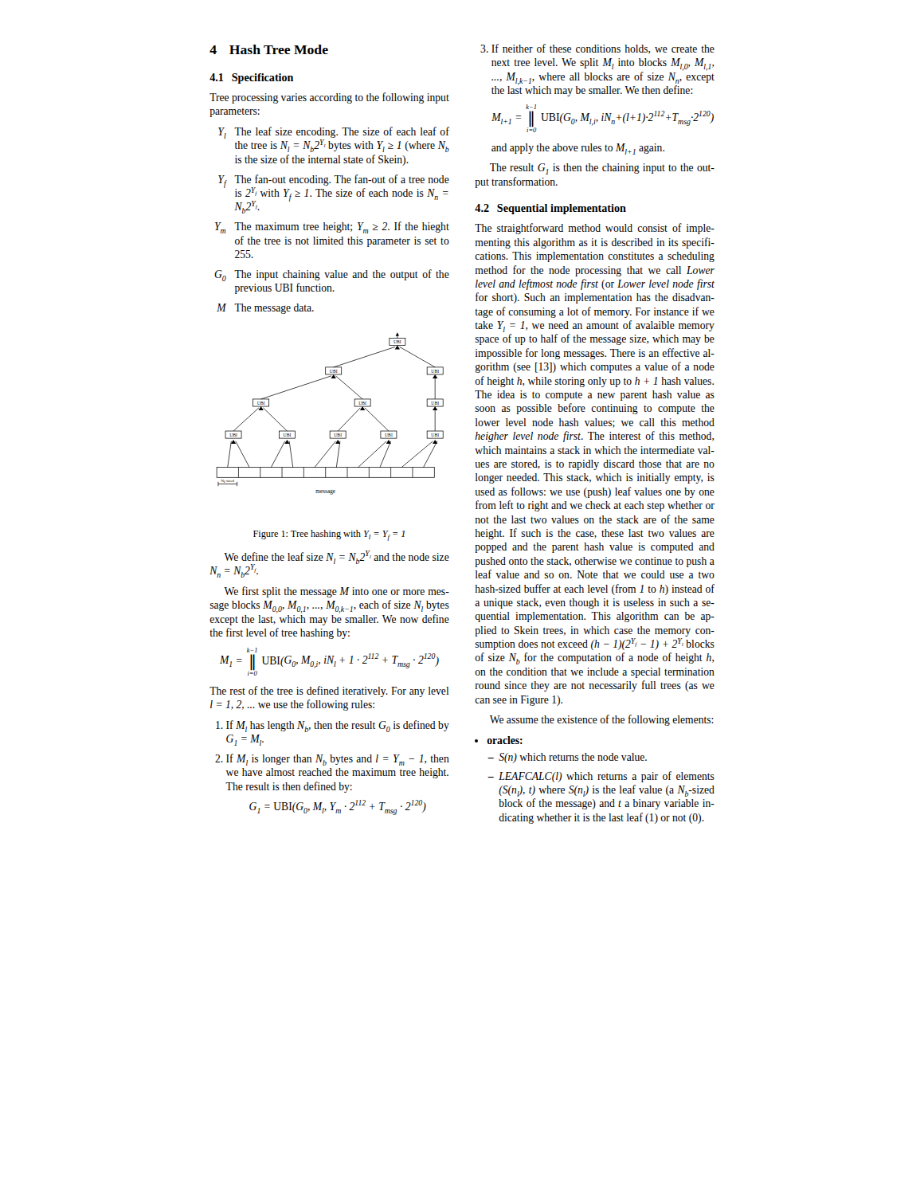4 Hash Tree Mode
4.1 Specification
Tree processing varies according to the following input parameters:
Yl
The leaf size encoding. The size of each leaf of the tree is Nl = Nb2Yl bytes with Yl ≥ 1 (where Nb is the size of the internal state of Skein).
Yf
The fan-out encoding. The fan-out of a tree node is 2Yf with Yf ≥ 1. The size of each node is Nn = Nb2Yf.
Ym
The maximum tree height; Ym ≥ 2. If the hieght of the tree is not limited this parameter is set to 255.
G0
The input chaining value and the output of the previous UBI function.
M
The message data.
UBI UBI UBI UBI UBI UBI UBI UBI UBI UBI UBI Nb-sized message
Figure 1: Tree hashing with Yl = Yf = 1
We define the leaf size Nl = Nb2Yl and the node size Nn = Nb2Yf.
We first split the message M into one or more message blocks M0,0, M0,1, ..., M0,k−1, each of size Nl bytes except the last, which may be smaller. We now define the first level of tree hashing by:
M1 = k−1∥i=0 UBI(G0, M0,i, iNl + 1 · 2112 + Tmsg · 2120)
The rest of the tree is defined iteratively. For any level l = 1, 2, ... we use the following rules:
If Ml has length Nb, then the result G0 is defined by G1 = Ml.
If Ml is longer than Nb bytes and l = Ym − 1, then we have almost reached the maximum tree height. The result is then defined by:
G1 = UBI(G0, Ml, Ym · 2112 + Tmsg · 2120)
If neither of these conditions holds, we create the next tree level. We split Ml into blocks Ml,0, Ml,1, ..., Ml,k−1, where all blocks are of size Nn, except the last which may be smaller. We then define:
Ml+1 = k−1∥i=0 UBI(G0, Ml,i, iNn+(l+1)·2112+Tmsg·2120)
and apply the above rules to Ml+1 again.
The result G1 is then the chaining input to the output transformation.
4.2 Sequential implementation
The straightforward method would consist of implementing this algorithm as it is described in its specifications. This implementation constitutes a scheduling method for the node processing that we call Lower level and leftmost node first (or Lower level node first for short). Such an implementation has the disadvantage of consuming a lot of memory. For instance if we take Yl = 1, we need an amount of avalaible memory space of up to half of the message size, which may be impossible for long messages. There is an effective algorithm (see [13]) which computes a value of a node of height h, while storing only up to h + 1 hash values. The idea is to compute a new parent hash value as soon as possible before continuing to compute the lower level node hash values; we call this method heigher level node first. The interest of this method, which maintains a stack in which the intermediate values are stored, is to rapidly discard those that are no longer needed. This stack, which is initially empty, is used as follows: we use (push) leaf values one by one from left to right and we check at each step whether or not the last two values on the stack are of the same height. If such is the case, these last two values are popped and the parent hash value is computed and pushed onto the stack, otherwise we continue to push a leaf value and so on. Note that we could use a two hash-sized buffer at each level (from 1 to h) instead of a unique stack, even though it is useless in such a sequential implementation. This algorithm can be applied to Skein trees, in which case the memory consumption does not exceed (h − 1)(2Yf − 1) + 2Yl blocks of size Nb for the computation of a node of height h, on the condition that we include a special termination round since they are not necessarily full trees (as we can see in Figure 1).
We assume the existence of the following elements:
oracles:
S(n) which returns the node value.
LEAFCALC(l) which returns a pair of elements (S(nl), t) where S(nl) is the leaf value (a Nb-sized block of the message) and t a binary variable indicating whether it is the last leaf (1) or not (0).